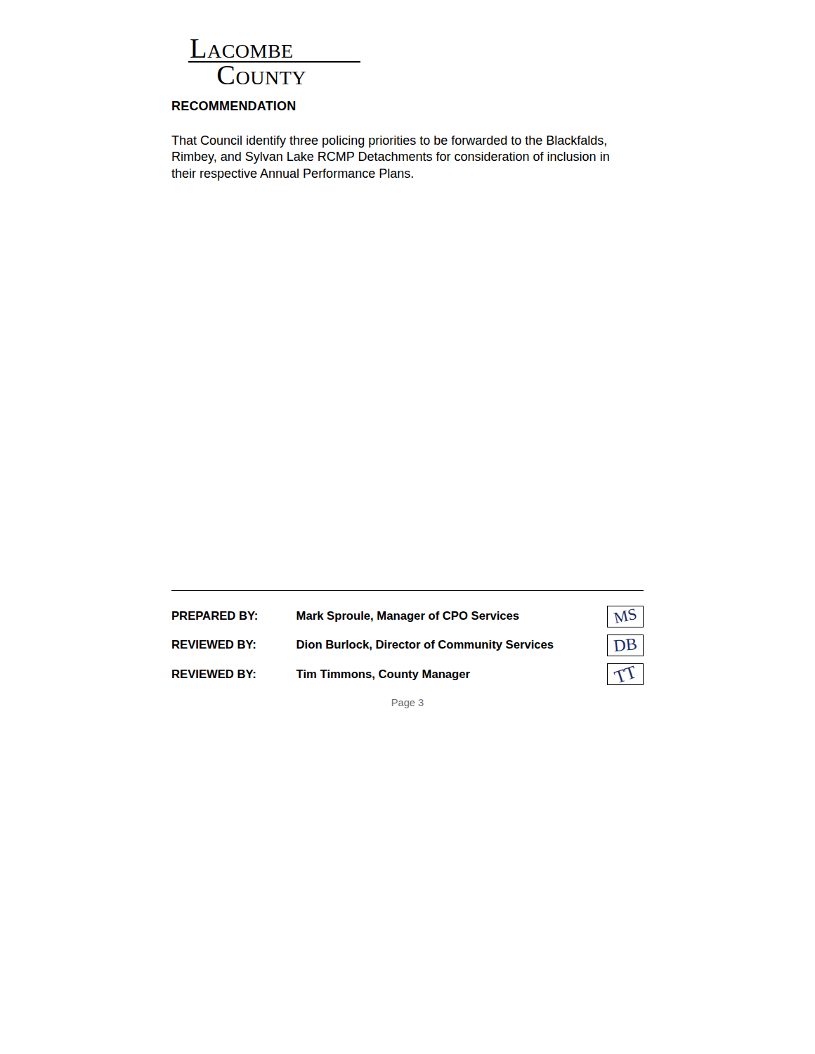Lacombe
County
RECOMMENDATION
That Council identify three policing priorities to be forwarded to the Blackfalds, Rimbey, and Sylvan Lake RCMP Detachments for consideration of inclusion in their respective Annual Performance Plans.
| PREPARED BY: | Mark Sproule, Manager of CPO Services | MS |
| REVIEWED BY: | Dion Burlock, Director of Community Services | DB |
| REVIEWED BY: | Tim Timmons, County Manager | TT |
Page 3